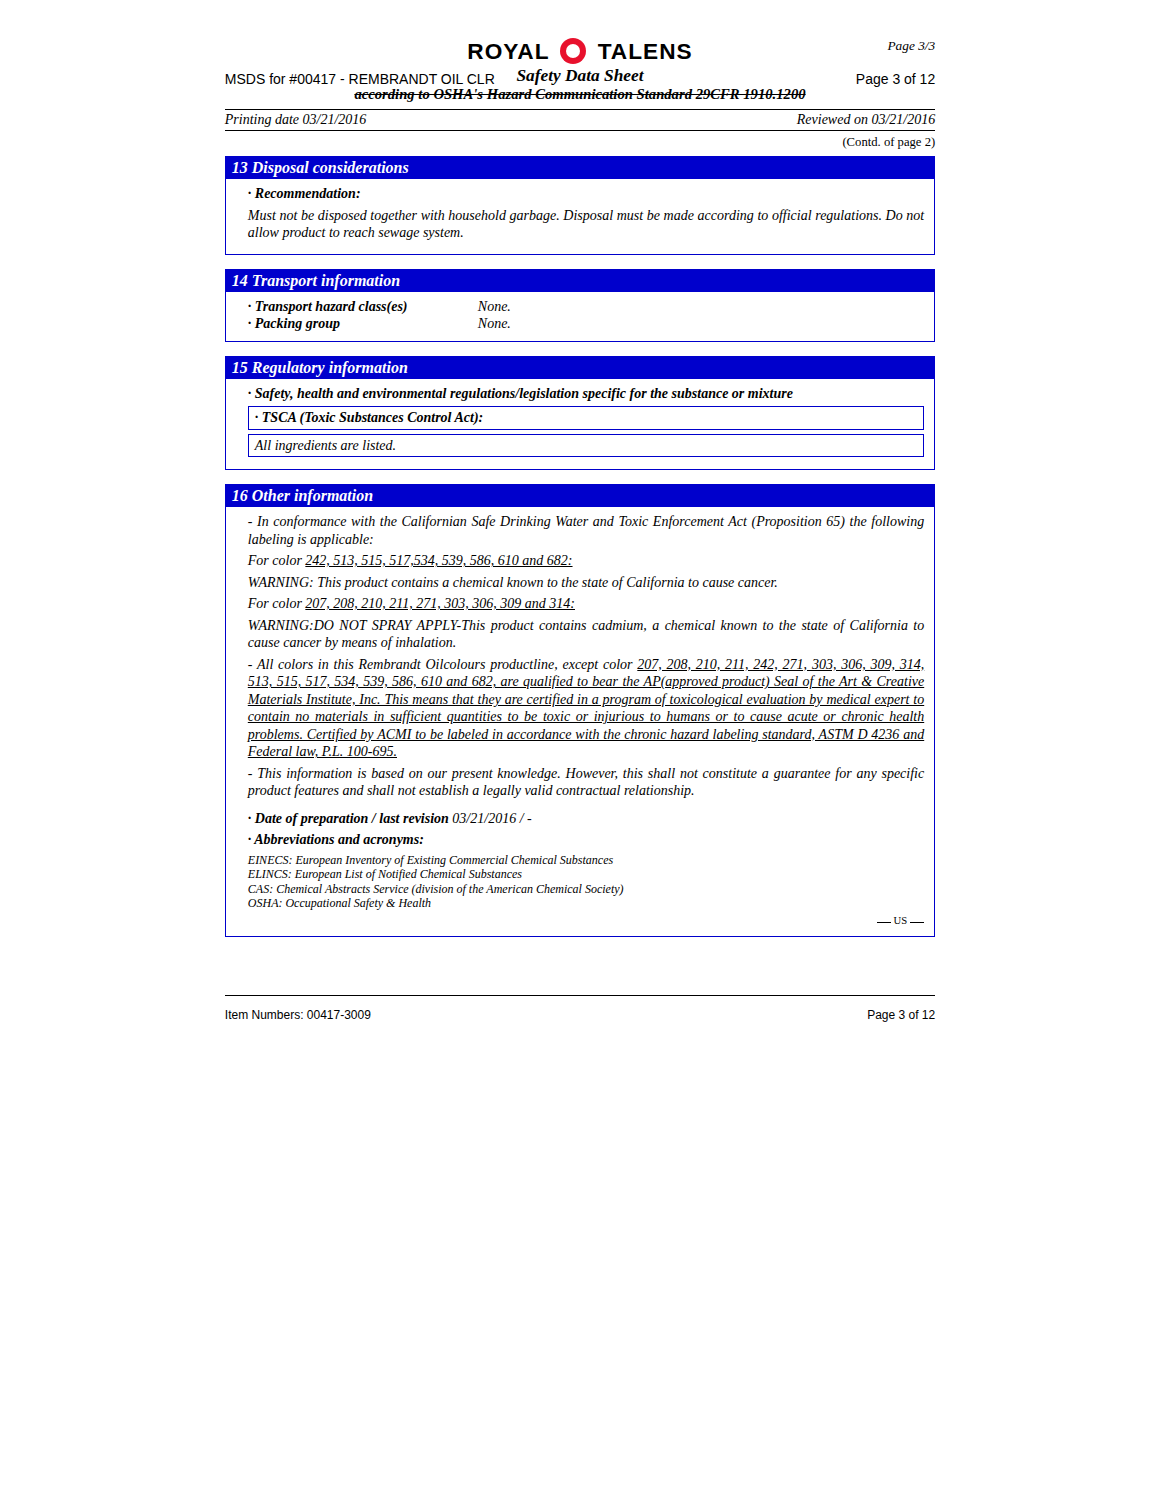Page 3/3
ROYAL TALENS
Safety Data Sheet
according to OSHA's Hazard Communication Standard 29CFR 1910.1200
MSDS for #00417 - REMBRANDT OIL CLR
Page 3 of 12
Printing date 03/21/2016 Reviewed on 03/21/2016
(Contd. of page 2)
13 Disposal considerations
· Recommendation:
Must not be disposed together with household garbage. Disposal must be made according to official regulations. Do not allow product to reach sewage system.
14 Transport information
· Transport hazard class(es) None.
· Packing group None.
15 Regulatory information
· Safety, health and environmental regulations/legislation specific for the substance or mixture
· TSCA (Toxic Substances Control Act):
All ingredients are listed.
16 Other information
- In conformance with the Californian Safe Drinking Water and Toxic Enforcement Act (Proposition 65) the following labeling is applicable:
For color 242, 513, 515, 517,534, 539, 586, 610 and 682:
WARNING: This product contains a chemical known to the state of California to cause cancer.
For color 207, 208, 210, 211, 271, 303, 306, 309 and 314:
WARNING:DO NOT SPRAY APPLY-This product contains cadmium, a chemical known to the state of California to cause cancer by means of inhalation.
- All colors in this Rembrandt Oilcolours productline, except color 207, 208, 210, 211, 242, 271, 303, 306, 309, 314, 513, 515, 517, 534, 539, 586, 610 and 682, are qualified to bear the AP(approved product) Seal of the Art & Creative Materials Institute, Inc. This means that they are certified in a program of toxicological evaluation by medical expert to contain no materials in sufficient quantities to be toxic or injurious to humans or to cause acute or chronic health problems. Certified by ACMI to be labeled in accordance with the chronic hazard labeling standard, ASTM D 4236 and Federal law, P.L. 100-695.
- This information is based on our present knowledge. However, this shall not constitute a guarantee for any specific product features and shall not establish a legally valid contractual relationship.
· Date of preparation / last revision 03/21/2016 / -
· Abbreviations and acronyms:
EINECS: European Inventory of Existing Commercial Chemical Substances
ELINCS: European List of Notified Chemical Substances
CAS: Chemical Abstracts Service (division of the American Chemical Society)
OSHA: Occupational Safety & Health
US
Item Numbers: 00417-3009 Page 3 of 12